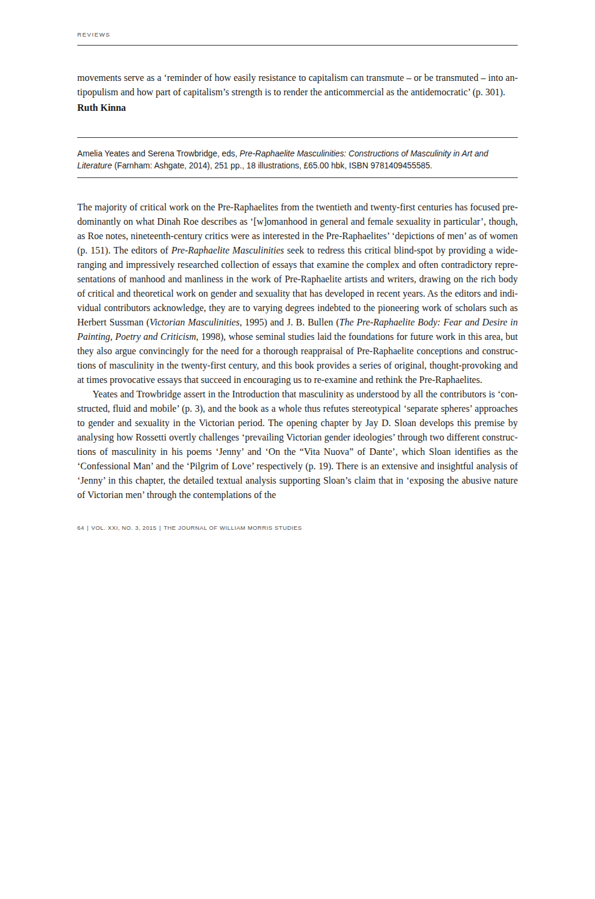Reviews
movements serve as a ‘reminder of how easily resistance to capitalism can transmute – or be transmuted – into antipopulism and how part of capitalism’s strength is to render the anticommercial as the antidemocratic’ (p. 301).
Ruth Kinna
Amelia Yeates and Serena Trowbridge, eds, Pre-Raphaelite Masculinities: Constructions of Masculinity in Art and Literature (Farnham: Ashgate, 2014), 251 pp., 18 illustrations, £65.00 hbk, ISBN 9781409455585.
The majority of critical work on the Pre-Raphaelites from the twentieth and twenty-first centuries has focused predominantly on what Dinah Roe describes as ‘[w]omanhood in general and female sexuality in particular’, though, as Roe notes, nineteenth-century critics were as interested in the Pre-Raphaelites’ ‘depictions of men’ as of women (p. 151). The editors of Pre-Raphaelite Masculinities seek to redress this critical blind-spot by providing a wide-ranging and impressively researched collection of essays that examine the complex and often contradictory representations of manhood and manliness in the work of Pre-Raphaelite artists and writers, drawing on the rich body of critical and theoretical work on gender and sexuality that has developed in recent years. As the editors and individual contributors acknowledge, they are to varying degrees indebted to the pioneering work of scholars such as Herbert Sussman (Victorian Masculinities, 1995) and J. B. Bullen (The Pre-Raphaelite Body: Fear and Desire in Painting, Poetry and Criticism, 1998), whose seminal studies laid the foundations for future work in this area, but they also argue convincingly for the need for a thorough reappraisal of Pre-Raphaelite conceptions and constructions of masculinity in the twenty-first century, and this book provides a series of original, thought-provoking and at times provocative essays that succeed in encouraging us to re-examine and rethink the Pre-Raphaelites.
Yeates and Trowbridge assert in the Introduction that masculinity as understood by all the contributors is ‘constructed, fluid and mobile’ (p. 3), and the book as a whole thus refutes stereotypical ‘separate spheres’ approaches to gender and sexuality in the Victorian period. The opening chapter by Jay D. Sloan develops this premise by analysing how Rossetti overtly challenges ‘prevailing Victorian gender ideologies’ through two different constructions of masculinity in his poems ‘Jenny’ and ‘On the “Vita Nuova” of Dante’, which Sloan identifies as the ‘Confessional Man’ and the ‘Pilgrim of Love’ respectively (p. 19). There is an extensive and insightful analysis of ‘Jenny’ in this chapter, the detailed textual analysis supporting Sloan’s claim that in ‘exposing the abusive nature of Victorian men’ through the contemplations of the
64|Vol. XXI, No. 3, 2015|The Journal of William Morris Studies